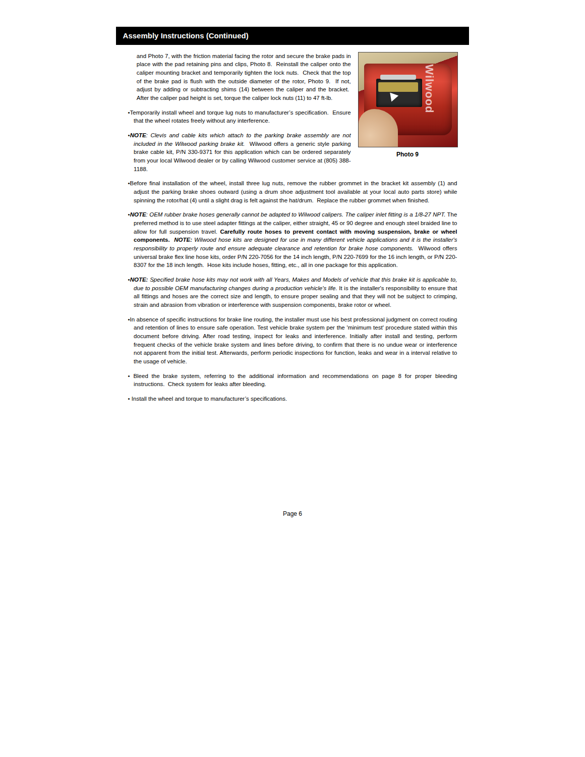Assembly Instructions (Continued)
Wilwood
Photo 9
and Photo 7, with the friction material facing the rotor and secure the brake pads in place with the pad retaining pins and clips, Photo 8. Reinstall the caliper onto the caliper mounting bracket and temporarily tighten the lock nuts. Check that the top of the brake pad is flush with the outside diameter of the rotor, Photo 9. If not, adjust by adding or subtracting shims (14) between the caliper and the bracket. After the caliper pad height is set, torque the caliper lock nuts (11) to 47 ft-lb.
•Temporarily install wheel and torque lug nuts to manufacturer’s specification. Ensure that the wheel rotates freely without any interference.
•NOTE: Clevis and cable kits which attach to the parking brake assembly are not included in the Wilwood parking brake kit. Wilwood offers a generic style parking brake cable kit, P/N 330-9371 for this application which can be ordered separately from your local Wilwood dealer or by calling Wilwood customer service at (805) 388-1188.
•Before final installation of the wheel, install three lug nuts, remove the rubber grommet in the bracket kit assembly (1) and adjust the parking brake shoes outward (using a drum shoe adjustment tool available at your local auto parts store) while spinning the rotor/hat (4) until a slight drag is felt against the hat/drum. Replace the rubber grommet when finished.
•NOTE: OEM rubber brake hoses generally cannot be adapted to Wilwood calipers. The caliper inlet fitting is a 1/8-27 NPT. The preferred method is to use steel adapter fittings at the caliper, either straight, 45 or 90 degree and enough steel braided line to allow for full suspension travel. Carefully route hoses to prevent contact with moving suspension, brake or wheel components. NOTE: Wilwood hose kits are designed for use in many different vehicle applications and it is the installer's responsibility to properly route and ensure adequate clearance and retention for brake hose components. Wilwood offers universal brake flex line hose kits, order P/N 220-7056 for the 14 inch length, P/N 220-7699 for the 16 inch length, or P/N 220-8307 for the 18 inch length. Hose kits include hoses, fitting, etc., all in one package for this application.
•NOTE: Specified brake hose kits may not work with all Years, Makes and Models of vehicle that this brake kit is applicable to, due to possible OEM manufacturing changes during a production vehicle's life. It is the installer's responsibility to ensure that all fittings and hoses are the correct size and length, to ensure proper sealing and that they will not be subject to crimping, strain and abrasion from vibration or interference with suspension components, brake rotor or wheel.
•In absence of specific instructions for brake line routing, the installer must use his best professional judgment on correct routing and retention of lines to ensure safe operation. Test vehicle brake system per the 'minimum test' procedure stated within this document before driving. After road testing, inspect for leaks and interference. Initially after install and testing, perform frequent checks of the vehicle brake system and lines before driving, to confirm that there is no undue wear or interference not apparent from the initial test. Afterwards, perform periodic inspections for function, leaks and wear in a interval relative to the usage of vehicle.
• Bleed the brake system, referring to the additional information and recommendations on page 8 for proper bleeding instructions. Check system for leaks after bleeding.
• Install the wheel and torque to manufacturer’s specifications.
Page 6